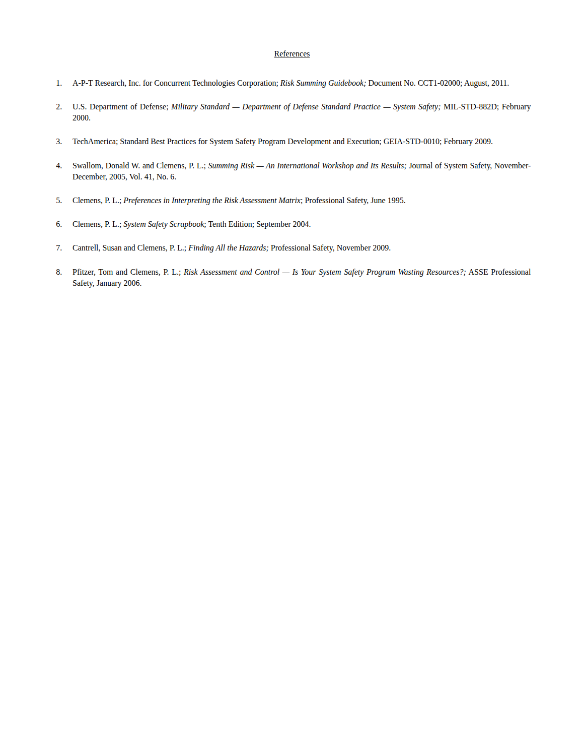References
A-P-T Research, Inc. for Concurrent Technologies Corporation; Risk Summing Guidebook; Document No. CCT1-02000; August, 2011.
U.S. Department of Defense; Military Standard — Department of Defense Standard Practice — System Safety; MIL-STD-882D; February 2000.
TechAmerica; Standard Best Practices for System Safety Program Development and Execution; GEIA-STD-0010; February 2009.
Swallom, Donald W. and Clemens, P. L.; Summing Risk — An International Workshop and Its Results; Journal of System Safety, November-December, 2005, Vol. 41, No. 6.
Clemens, P. L.; Preferences in Interpreting the Risk Assessment Matrix; Professional Safety, June 1995.
Clemens, P. L.; System Safety Scrapbook; Tenth Edition; September 2004.
Cantrell, Susan and Clemens, P. L.; Finding All the Hazards; Professional Safety, November 2009.
Pfitzer, Tom and Clemens, P. L.; Risk Assessment and Control — Is Your System Safety Program Wasting Resources?; ASSE Professional Safety, January 2006.